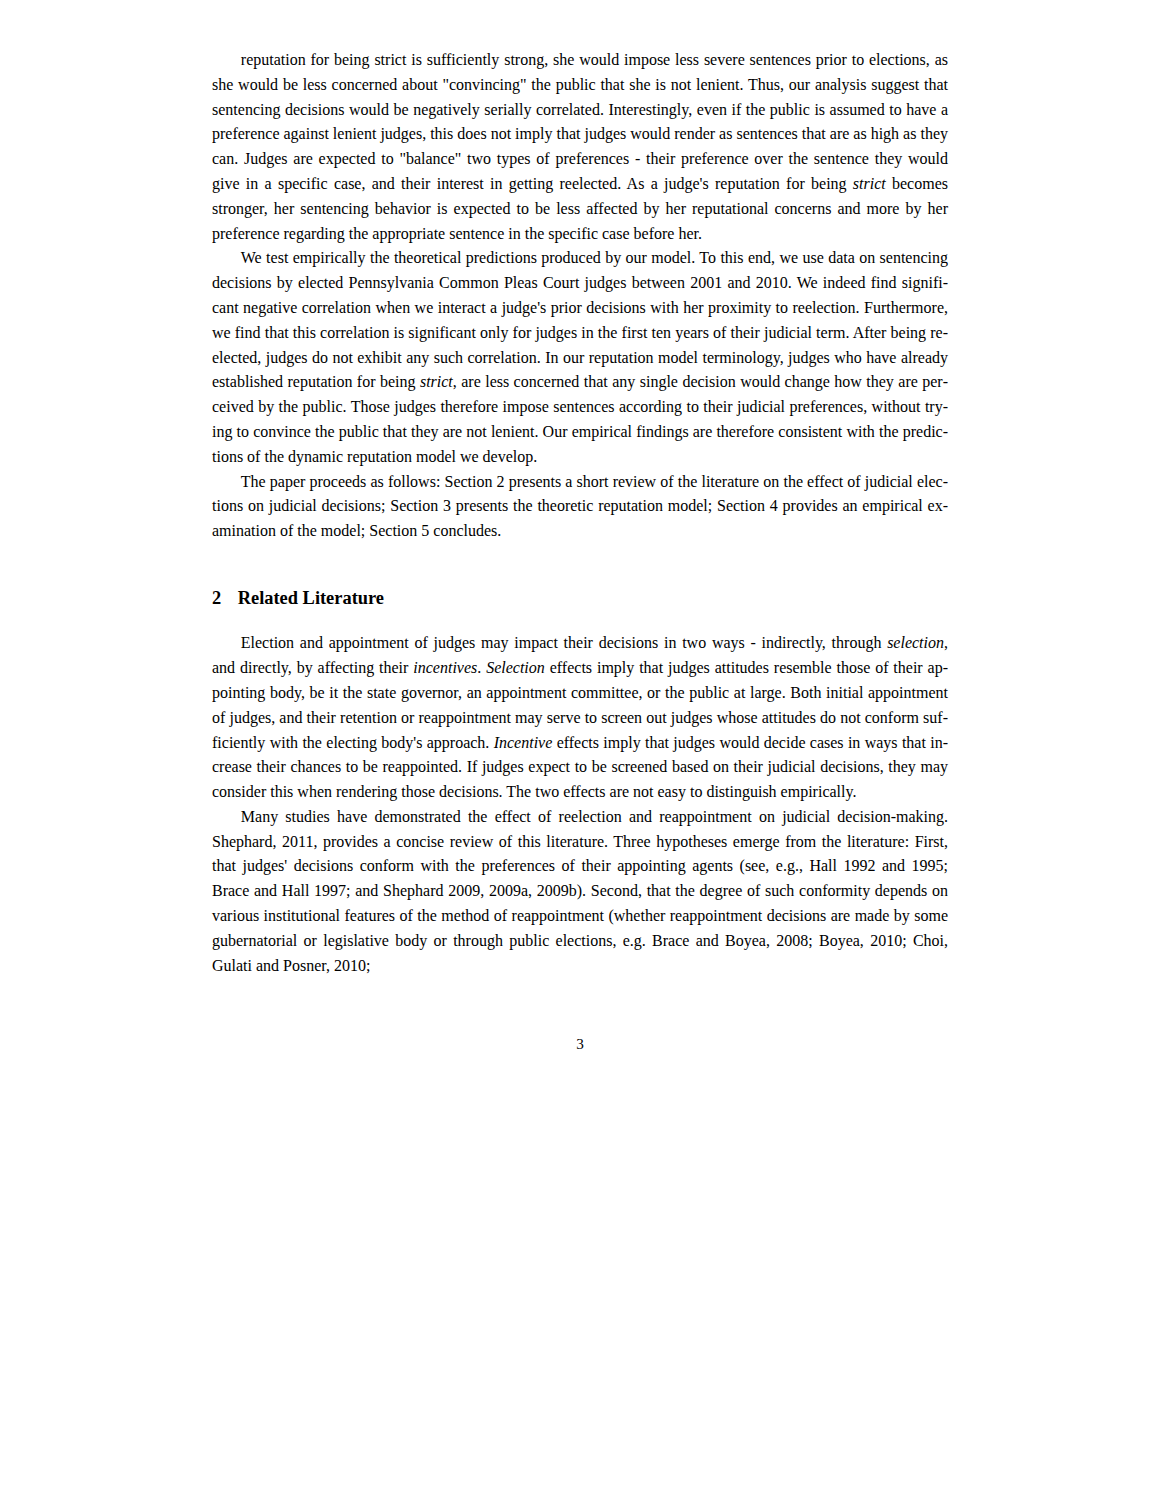reputation for being strict is sufficiently strong, she would impose less severe sentences prior to elections, as she would be less concerned about "convincing" the public that she is not lenient. Thus, our analysis suggest that sentencing decisions would be negatively serially correlated. Interestingly, even if the public is assumed to have a preference against lenient judges, this does not imply that judges would render as sentences that are as high as they can. Judges are expected to "balance" two types of preferences - their preference over the sentence they would give in a specific case, and their interest in getting reelected. As a judge's reputation for being strict becomes stronger, her sentencing behavior is expected to be less affected by her reputational concerns and more by her preference regarding the appropriate sentence in the specific case before her.
We test empirically the theoretical predictions produced by our model. To this end, we use data on sentencing decisions by elected Pennsylvania Common Pleas Court judges between 2001 and 2010. We indeed find significant negative correlation when we interact a judge's prior decisions with her proximity to reelection. Furthermore, we find that this correlation is significant only for judges in the first ten years of their judicial term. After being reelected, judges do not exhibit any such correlation. In our reputation model terminology, judges who have already established reputation for being strict, are less concerned that any single decision would change how they are perceived by the public. Those judges therefore impose sentences according to their judicial preferences, without trying to convince the public that they are not lenient. Our empirical findings are therefore consistent with the predictions of the dynamic reputation model we develop.
The paper proceeds as follows: Section 2 presents a short review of the literature on the effect of judicial elections on judicial decisions; Section 3 presents the theoretic reputation model; Section 4 provides an empirical examination of the model; Section 5 concludes.
2 Related Literature
Election and appointment of judges may impact their decisions in two ways - indirectly, through selection, and directly, by affecting their incentives. Selection effects imply that judges attitudes resemble those of their appointing body, be it the state governor, an appointment committee, or the public at large. Both initial appointment of judges, and their retention or reappointment may serve to screen out judges whose attitudes do not conform sufficiently with the electing body's approach. Incentive effects imply that judges would decide cases in ways that increase their chances to be reappointed. If judges expect to be screened based on their judicial decisions, they may consider this when rendering those decisions. The two effects are not easy to distinguish empirically.
Many studies have demonstrated the effect of reelection and reappointment on judicial decision-making. Shephard, 2011, provides a concise review of this literature. Three hypotheses emerge from the literature: First, that judges' decisions conform with the preferences of their appointing agents (see, e.g., Hall 1992 and 1995; Brace and Hall 1997; and Shephard 2009, 2009a, 2009b). Second, that the degree of such conformity depends on various institutional features of the method of reappointment (whether reappointment decisions are made by some gubernatorial or legislative body or through public elections, e.g. Brace and Boyea, 2008; Boyea, 2010; Choi, Gulati and Posner, 2010;
3